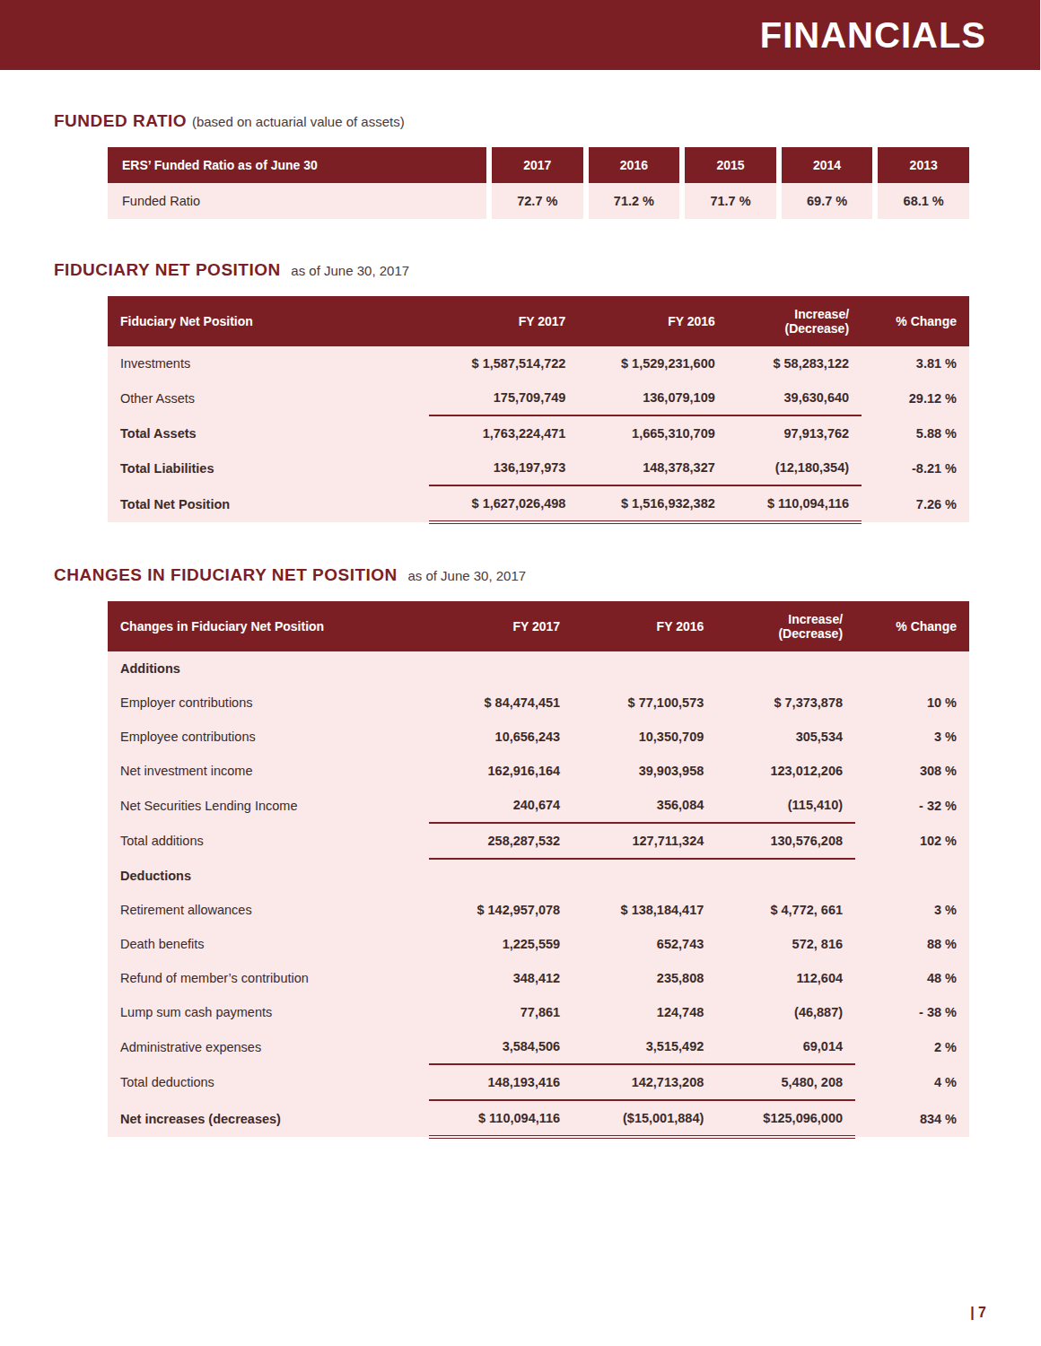FINANCIALS
FUNDED RATIO (based on actuarial value of assets)
| ERS’ Funded Ratio as of June 30 | | 2017 | | 2016 | | 2015 | | 2014 | | 2013 |
| --- | --- | --- | --- | --- | --- | --- | --- | --- | --- | --- |
| Funded Ratio | | 72.7 % | | 71.2 % | | 71.7 % | | 69.7 % | | 68.1 % |
FIDUCIARY NET POSITION as of June 30, 2017
| Fiduciary Net Position | FY 2017 | FY 2016 | Increase/ (Decrease) | % Change |
| --- | --- | --- | --- | --- |
| Investments | $ 1,587,514,722 | $ 1,529,231,600 | $ 58,283,122 | 3.81 % |
| Other Assets | 175,709,749 | 136,079,109 | 39,630,640 | 29.12 % |
| Total Assets | 1,763,224,471 | 1,665,310,709 | 97,913,762 | 5.88 % |
| Total Liabilities | 136,197,973 | 148,378,327 | (12,180,354) | -8.21 % |
| Total Net Position | $ 1,627,026,498 | $ 1,516,932,382 | $ 110,094,116 | 7.26 % |
CHANGES IN FIDUCIARY NET POSITION as of June 30, 2017
| Changes in Fiduciary Net Position | FY 2017 | FY 2016 | Increase/ (Decrease) | % Change |
| --- | --- | --- | --- | --- |
| Additions | | | | |
| Employer contributions | $ 84,474,451 | $ 77,100,573 | $ 7,373,878 | 10 % |
| Employee contributions | 10,656,243 | 10,350,709 | 305,534 | 3 % |
| Net investment income | 162,916,164 | 39,903,958 | 123,012,206 | 308 % |
| Net Securities Lending Income | 240,674 | 356,084 | (115,410) | - 32 % |
| Total additions | 258,287,532 | 127,711,324 | 130,576,208 | 102 % |
| Deductions | | | | |
| Retirement allowances | $ 142,957,078 | $ 138,184,417 | $ 4,772, 661 | 3 % |
| Death benefits | 1,225,559 | 652,743 | 572, 816 | 88 % |
| Refund of member’s contribution | 348,412 | 235,808 | 112,604 | 48 % |
| Lump sum cash payments | 77,861 | 124,748 | (46,887) | - 38 % |
| Administrative expenses | 3,584,506 | 3,515,492 | 69,014 | 2 % |
| Total deductions | 148,193,416 | 142,713,208 | 5,480, 208 | 4 % |
| Net increases (decreases) | $ 110,094,116 | ($15,001,884) | $125,096,000 | 834 % |
| 7